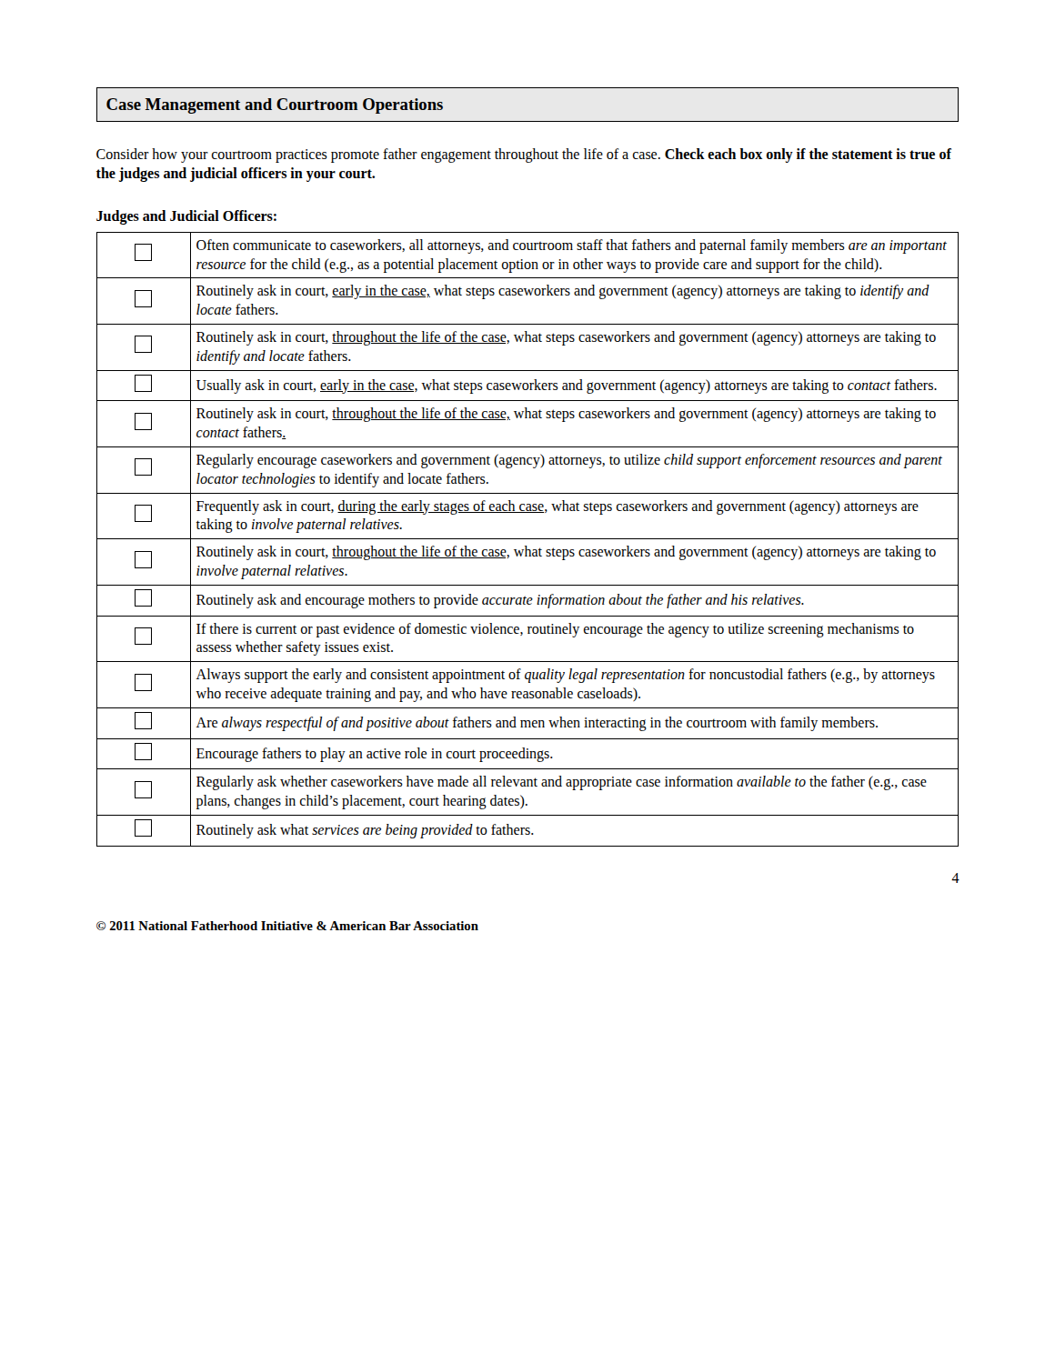Case Management and Courtroom Operations
Consider how your courtroom practices promote father engagement throughout the life of a case. Check each box only if the statement is true of the judges and judicial officers in your court.
Judges and Judicial Officers:
| | Often communicate to caseworkers, all attorneys, and courtroom staff that fathers and paternal family members are an important resource for the child (e.g., as a potential placement option or in other ways to provide care and support for the child). |
| | Routinely ask in court, early in the case, what steps caseworkers and government (agency) attorneys are taking to identify and locate fathers. |
| | Routinely ask in court, throughout the life of the case, what steps caseworkers and government (agency) attorneys are taking to identify and locate fathers. |
| | Usually ask in court, early in the case, what steps caseworkers and government (agency) attorneys are taking to contact fathers. |
| | Routinely ask in court, throughout the life of the case, what steps caseworkers and government (agency) attorneys are taking to contact fathers . |
| | Regularly encourage caseworkers and government (agency) attorneys, to utilize child support enforcement resources and parent locator technologies to identify and locate fathers. |
| | Frequently ask in court, during the early stages of each case , what steps caseworkers and government (agency) attorneys are taking to involve paternal relatives. |
| | Routinely ask in court, throughout the life of the case, what steps caseworkers and government (agency) attorneys are taking to involve paternal relatives . |
| | Routinely ask and encourage mothers to provide accurate information about the father and his relatives. |
| | If there is current or past evidence of domestic violence, routinely encourage the agency to utilize screening mechanisms to assess whether safety issues exist. |
| | Always support the early and consistent appointment of quality legal representation for noncustodial fathers (e.g., by attorneys who receive adequate training and pay, and who have reasonable caseloads). |
| | Are always respectful of and positive about fathers and men when interacting in the courtroom with family members. |
| | Encourage fathers to play an active role in court proceedings. |
| | Regularly ask whether caseworkers have made all relevant and appropriate case information available to the father (e.g., case plans, changes in child’s placement, court hearing dates). |
| | Routinely ask what services are being provided to fathers. |
4
© 2011 National Fatherhood Initiative & American Bar Association